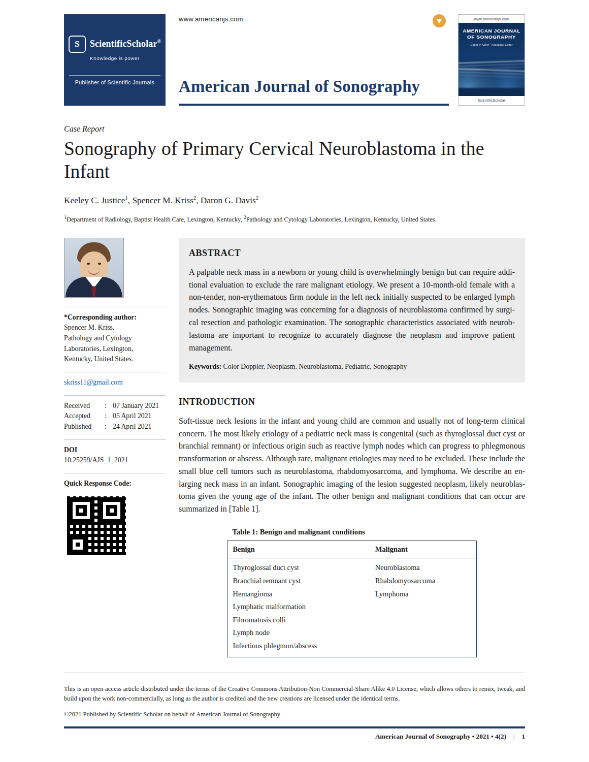S
ScientificScholar®
Knowledge is power
Publisher of Scientific Journals
www.americanjs.com
American Journal of Sonography
www.americanjs.com
AMERICAN JOURNAL
OF SONOGRAPHY
Editor-in-Chief Associate Editor
ScientificScholar
Case Report
Sonography of Primary Cervical Neuroblastoma in the Infant
Keeley C. Justice1, Spencer M. Kriss2, Daron G. Davis2
1Department of Radiology, Baptist Health Care, Lexington, Kentucky, 2Pathology and Cytology Laboratories, Lexington, Kentucky, United States.
*Corresponding author:
Spencer M. Kriss,
Pathology and Cytology
Laboratories, Lexington,
Kentucky, United States.
skriss11@gmail.com
Received: 07 January 2021
Accepted: 05 April 2021
Published: 24 April 2021
DOI
10.25259/AJS_1_2021
Quick Response Code:
ABSTRACT
A palpable neck mass in a newborn or young child is overwhelmingly benign but can require additional evaluation to exclude the rare malignant etiology. We present a 10-month-old female with a non-tender, non-erythematous firm nodule in the left neck initially suspected to be enlarged lymph nodes. Sonographic imaging was concerning for a diagnosis of neuroblastoma confirmed by surgical resection and pathologic examination. The sonographic characteristics associated with neuroblastoma are important to recognize to accurately diagnose the neoplasm and improve patient management.
Keywords: Color Doppler, Neoplasm, Neuroblastoma, Pediatric, Sonography
INTRODUCTION
Soft-tissue neck lesions in the infant and young child are common and usually not of long-term clinical concern. The most likely etiology of a pediatric neck mass is congenital (such as thyroglossal duct cyst or branchial remnant) or infectious origin such as reactive lymph nodes which can progress to phlegmonous transformation or abscess. Although rare, malignant etiologies may need to be excluded. These include the small blue cell tumors such as neuroblastoma, rhabdomyosarcoma, and lymphoma. We describe an enlarging neck mass in an infant. Sonographic imaging of the lesion suggested neoplasm, likely neuroblastoma given the young age of the infant. The other benign and malignant conditions that can occur are summarized in [Table 1].
Table 1: Benign and malignant conditions
| Benign | Malignant |
| --- | --- |
| Thyroglossal duct cyst | Neuroblastoma |
| Branchial remnant cyst | Rhabdomyosarcoma |
| Hemangioma | Lymphoma |
| Lymphatic malformation | |
| Fibromatosis colli | |
| Lymph node | |
| Infectious phlegmon/abscess | |
This is an open-access article distributed under the terms of the Creative Commons Attribution-Non Commercial-Share Alike 4.0 License, which allows others to remix, tweak, and build upon the work non-commercially, as long as the author is credited and the new creations are licensed under the identical terms.
©2021 Published by Scientific Scholar on behalf of American Journal of Sonography
American Journal of Sonography • 2021 • 4(2) | 1